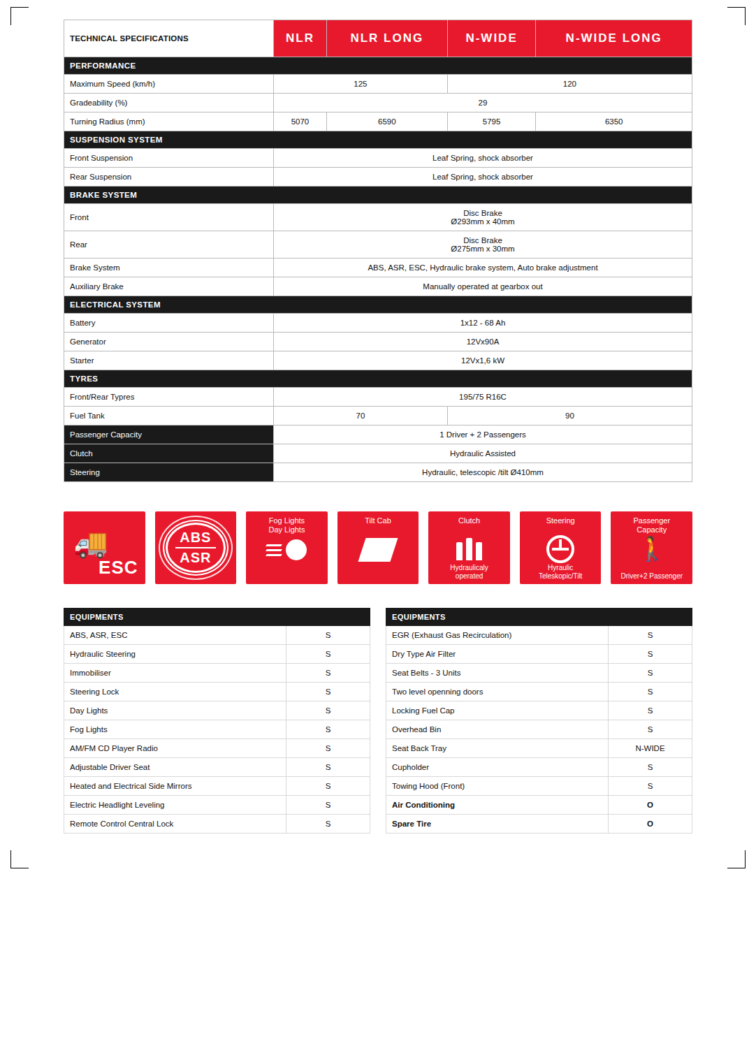| Technical Specifications | NLR | NLR LONG | N-WIDE | N-WIDE LONG |
| --- | --- | --- | --- | --- |
| Performance |
| Maximum Speed (km/h) | 125 | 120 |
| Gradeability (%) | 29 |
| Turning Radius (mm) | 5070 | 6590 | 5795 | 6350 |
| Suspension System |
| Front Suspension | Leaf Spring, shock absorber |
| Rear Suspension | Leaf Spring, shock absorber |
| Brake System |
| Front | Disc Brake Ø293mm x 40mm |
| Rear | Disc Brake Ø275mm x 30mm |
| Brake System | ABS, ASR, ESC, Hydraulic brake system, Auto brake adjustment |
| Auxiliary Brake | Manually operated at gearbox out |
| Electrical System |
| Battery | 1x12 - 68 Ah |
| Generator | 12Vx90A |
| Starter | 12Vx1,6 kW |
| Tyres |
| Front/Rear Typres | 195/75 R16C |
| Fuel Tank | 70 | 90 |
| Passenger Capacity | 1 Driver + 2 Passengers |
| Clutch | Hydraulic Assisted |
| Steering | Hydraulic, telescopic /tilt Ø410mm |
🚚 ESC
ABS ASR
Fog Lights
Day Lights
Tilt Cab
Clutch
Hydraulicaly
operated
Steering
Hyraulic
Teleskopic/Tilt
Passenger
Capacity 🚶 Driver+2 Passenger
| Equipments | |
| --- | --- |
| ABS, ASR, ESC | S |
| Hydraulic Steering | S |
| Immobiliser | S |
| Steering Lock | S |
| Day Lights | S |
| Fog Lights | S |
| AM/FM CD Player Radio | S |
| Adjustable Driver Seat | S |
| Heated and Electrical Side Mirrors | S |
| Electric Headlight Leveling | S |
| Remote Control Central Lock | S |
| Equipments | |
| --- | --- |
| EGR (Exhaust Gas Recirculation) | S |
| Dry Type Air Filter | S |
| Seat Belts - 3 Units | S |
| Two level openning doors | S |
| Locking Fuel Cap | S |
| Overhead Bin | S |
| Seat Back Tray | N-WIDE |
| Cupholder | S |
| Towing Hood (Front) | S |
| Air Conditioning | O |
| Spare Tire | O |